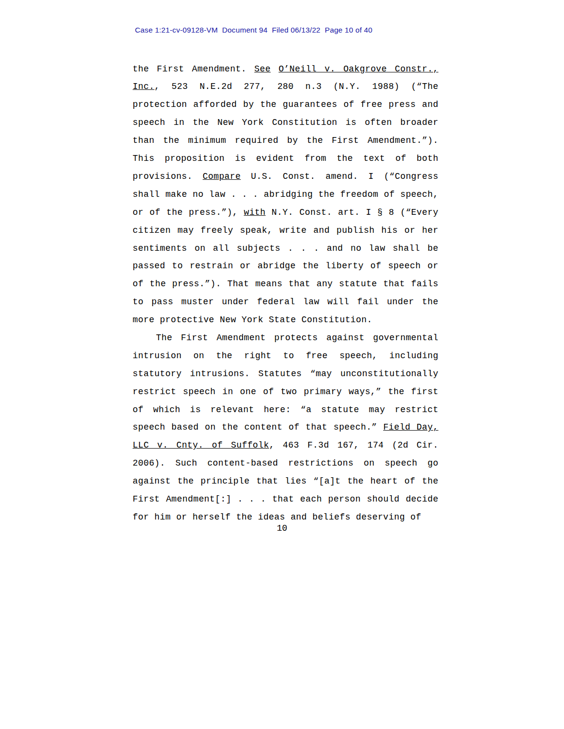Case 1:21-cv-09128-VM Document 94 Filed 06/13/22 Page 10 of 40
the First Amendment. See O’Neill v. Oakgrove Constr., Inc., 523 N.E.2d 277, 280 n.3 (N.Y. 1988) (“The protection afforded by the guarantees of free press and speech in the New York Constitution is often broader than the minimum required by the First Amendment.”). This proposition is evident from the text of both provisions. Compare U.S. Const. amend. I (“Congress shall make no law . . . abridging the freedom of speech, or of the press.”), with N.Y. Const. art. I § 8 (“Every citizen may freely speak, write and publish his or her sentiments on all subjects . . . and no law shall be passed to restrain or abridge the liberty of speech or of the press.”). That means that any statute that fails to pass muster under federal law will fail under the more protective New York State Constitution.
The First Amendment protects against governmental intrusion on the right to free speech, including statutory intrusions. Statutes “may unconstitutionally restrict speech in one of two primary ways,” the first of which is relevant here: “a statute may restrict speech based on the content of that speech.” Field Day, LLC v. Cnty. of Suffolk, 463 F.3d 167, 174 (2d Cir. 2006). Such content-based restrictions on speech go against the principle that lies “[a]t the heart of the First Amendment[:] . . . that each person should decide for him or herself the ideas and beliefs deserving of
10